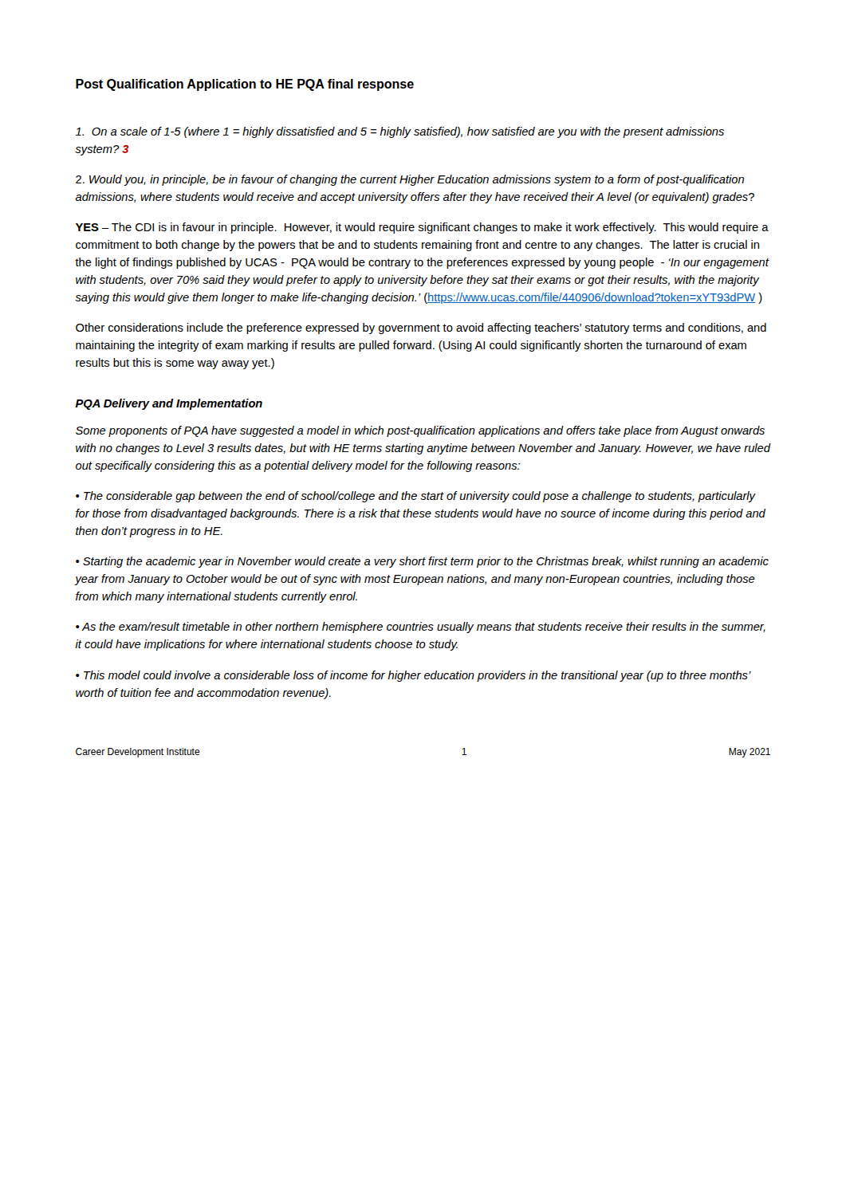Post Qualification Application to HE PQA final response
1. On a scale of 1-5 (where 1 = highly dissatisfied and 5 = highly satisfied), how satisfied are you with the present admissions system? 3
2. Would you, in principle, be in favour of changing the current Higher Education admissions system to a form of post-qualification admissions, where students would receive and accept university offers after they have received their A level (or equivalent) grades?
YES – The CDI is in favour in principle. However, it would require significant changes to make it work effectively. This would require a commitment to both change by the powers that be and to students remaining front and centre to any changes. The latter is crucial in the light of findings published by UCAS - PQA would be contrary to the preferences expressed by young people - ‘In our engagement with students, over 70% said they would prefer to apply to university before they sat their exams or got their results, with the majority saying this would give them longer to make life-changing decision.’ (https://www.ucas.com/file/440906/download?token=xYT93dPW )
Other considerations include the preference expressed by government to avoid affecting teachers’ statutory terms and conditions, and maintaining the integrity of exam marking if results are pulled forward. (Using AI could significantly shorten the turnaround of exam results but this is some way away yet.)
PQA Delivery and Implementation
Some proponents of PQA have suggested a model in which post-qualification applications and offers take place from August onwards with no changes to Level 3 results dates, but with HE terms starting anytime between November and January. However, we have ruled out specifically considering this as a potential delivery model for the following reasons:
• The considerable gap between the end of school/college and the start of university could pose a challenge to students, particularly for those from disadvantaged backgrounds. There is a risk that these students would have no source of income during this period and then don’t progress in to HE.
• Starting the academic year in November would create a very short first term prior to the Christmas break, whilst running an academic year from January to October would be out of sync with most European nations, and many non-European countries, including those from which many international students currently enrol.
• As the exam/result timetable in other northern hemisphere countries usually means that students receive their results in the summer, it could have implications for where international students choose to study.
• This model could involve a considerable loss of income for higher education providers in the transitional year (up to three months’ worth of tuition fee and accommodation revenue).
Career Development Institute 1 May 2021